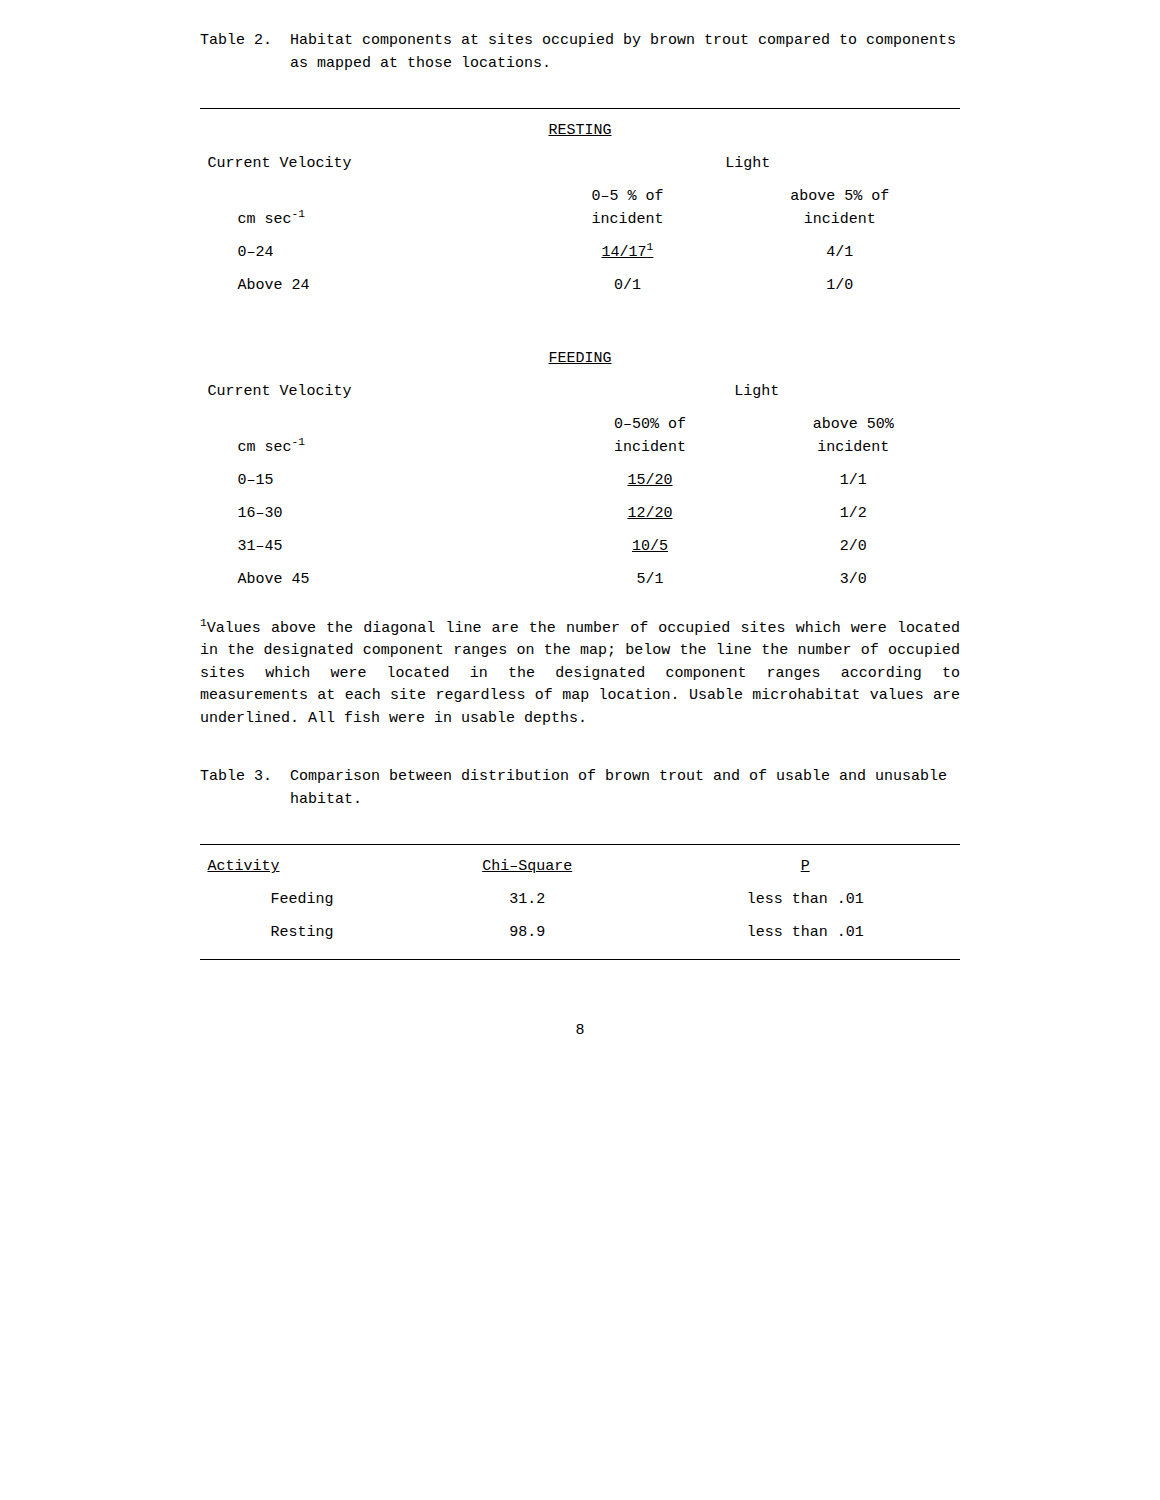Table 2. Habitat components at sites occupied by brown trout compared to components as mapped at those locations.
| RESTING |
| Current Velocity | Light |
| cm sec -1 | 0–5 % of incident | above 5% of incident |
| 0–24 | 14/17 1 | 4/1 |
| Above 24 | 0/1 | 1/0 |
| FEEDING |
| Current Velocity | Light |
| cm sec -1 | 0–50% of incident | above 50% incident |
| 0–15 | 15/20 | 1/1 |
| 16–30 | 12/20 | 1/2 |
| 31–45 | 10/5 | 2/0 |
| Above 45 | 5/1 | 3/0 |
1Values above the diagonal line are the number of occupied sites which were located in the designated component ranges on the map; below the line the number of occupied sites which were located in the designated component ranges according to measurements at each site regardless of map location. Usable microhabitat values are underlined. All fish were in usable depths.
Table 3. Comparison between distribution of brown trout and of usable and unusable habitat.
| Activity | Chi–Square | P |
| --- | --- | --- |
| Feeding | 31.2 | less than .01 |
| Resting | 98.9 | less than .01 |
8